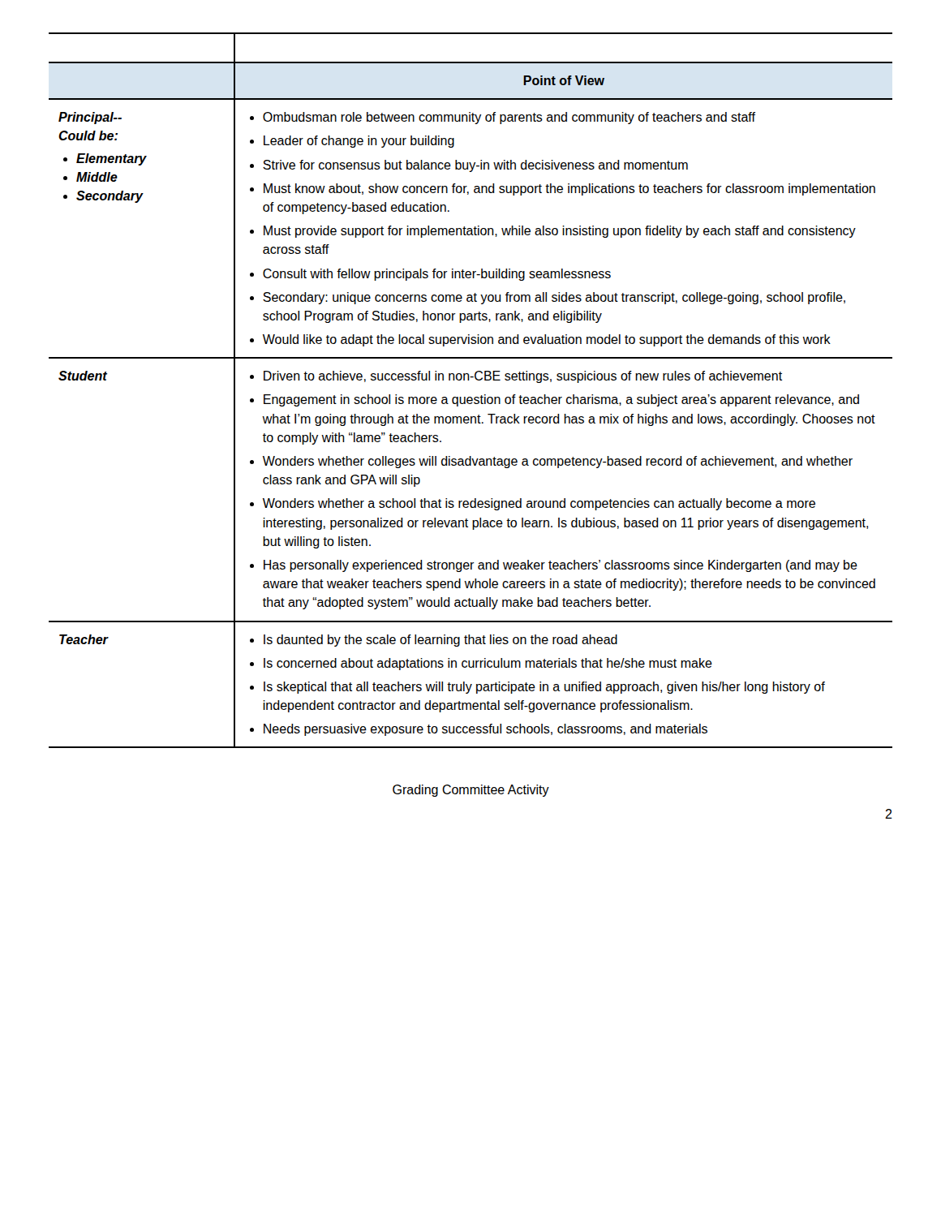| | Point of View |
| --- | --- |
| Principal-- Could be: Elementary Middle Secondary | Ombudsman role between community of parents and community of teachers and staff Leader of change in your building Strive for consensus but balance buy-in with decisiveness and momentum Must know about, show concern for, and support the implications to teachers for classroom implementation of competency-based education. Must provide support for implementation, while also insisting upon fidelity by each staff and consistency across staff Consult with fellow principals for inter-building seamlessness Secondary: unique concerns come at you from all sides about transcript, college-going, school profile, school Program of Studies, honor parts, rank, and eligibility Would like to adapt the local supervision and evaluation model to support the demands of this work |
| Student | Driven to achieve, successful in non-CBE settings, suspicious of new rules of achievement Engagement in school is more a question of teacher charisma, a subject area’s apparent relevance, and what I’m going through at the moment. Track record has a mix of highs and lows, accordingly. Chooses not to comply with “lame” teachers. Wonders whether colleges will disadvantage a competency-based record of achievement, and whether class rank and GPA will slip Wonders whether a school that is redesigned around competencies can actually become a more interesting, personalized or relevant place to learn. Is dubious, based on 11 prior years of disengagement, but willing to listen. Has personally experienced stronger and weaker teachers’ classrooms since Kindergarten (and may be aware that weaker teachers spend whole careers in a state of mediocrity); therefore needs to be convinced that any “adopted system” would actually make bad teachers better. |
| Teacher | Is daunted by the scale of learning that lies on the road ahead Is concerned about adaptations in curriculum materials that he/she must make Is skeptical that all teachers will truly participate in a unified approach, given his/her long history of independent contractor and departmental self-governance professionalism. Needs persuasive exposure to successful schools, classrooms, and materials |
Grading Committee Activity
2